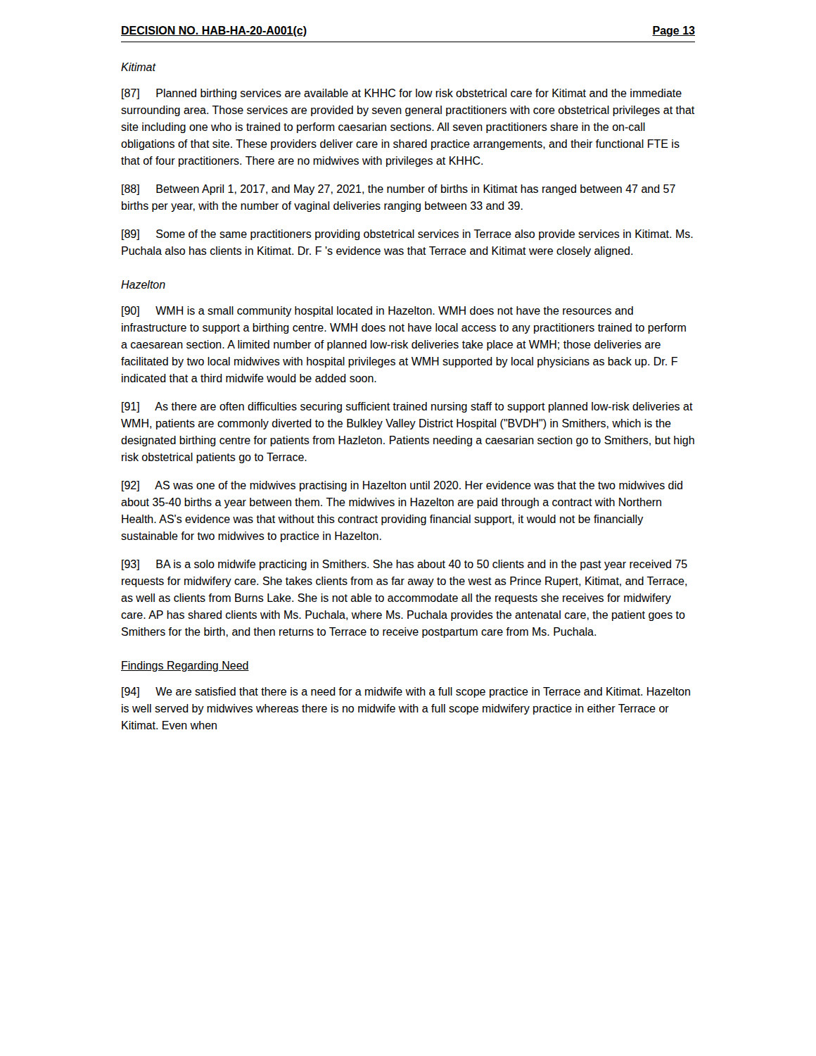DECISION NO. HAB-HA-20-A001(c) Page 13
Kitimat
[87] Planned birthing services are available at KHHC for low risk obstetrical care for Kitimat and the immediate surrounding area. Those services are provided by seven general practitioners with core obstetrical privileges at that site including one who is trained to perform caesarian sections. All seven practitioners share in the on-call obligations of that site. These providers deliver care in shared practice arrangements, and their functional FTE is that of four practitioners. There are no midwives with privileges at KHHC.
[88] Between April 1, 2017, and May 27, 2021, the number of births in Kitimat has ranged between 47 and 57 births per year, with the number of vaginal deliveries ranging between 33 and 39.
[89] Some of the same practitioners providing obstetrical services in Terrace also provide services in Kitimat. Ms. Puchala also has clients in Kitimat. Dr. F 's evidence was that Terrace and Kitimat were closely aligned.
Hazelton
[90] WMH is a small community hospital located in Hazelton. WMH does not have the resources and infrastructure to support a birthing centre. WMH does not have local access to any practitioners trained to perform a caesarean section. A limited number of planned low-risk deliveries take place at WMH; those deliveries are facilitated by two local midwives with hospital privileges at WMH supported by local physicians as back up. Dr. F indicated that a third midwife would be added soon.
[91] As there are often difficulties securing sufficient trained nursing staff to support planned low-risk deliveries at WMH, patients are commonly diverted to the Bulkley Valley District Hospital ("BVDH") in Smithers, which is the designated birthing centre for patients from Hazleton. Patients needing a caesarian section go to Smithers, but high risk obstetrical patients go to Terrace.
[92] AS was one of the midwives practising in Hazelton until 2020. Her evidence was that the two midwives did about 35-40 births a year between them. The midwives in Hazelton are paid through a contract with Northern Health. AS's evidence was that without this contract providing financial support, it would not be financially sustainable for two midwives to practice in Hazelton.
[93] BA is a solo midwife practicing in Smithers. She has about 40 to 50 clients and in the past year received 75 requests for midwifery care. She takes clients from as far away to the west as Prince Rupert, Kitimat, and Terrace, as well as clients from Burns Lake. She is not able to accommodate all the requests she receives for midwifery care. AP has shared clients with Ms. Puchala, where Ms. Puchala provides the antenatal care, the patient goes to Smithers for the birth, and then returns to Terrace to receive postpartum care from Ms. Puchala.
Findings Regarding Need
[94] We are satisfied that there is a need for a midwife with a full scope practice in Terrace and Kitimat. Hazelton is well served by midwives whereas there is no midwife with a full scope midwifery practice in either Terrace or Kitimat. Even when